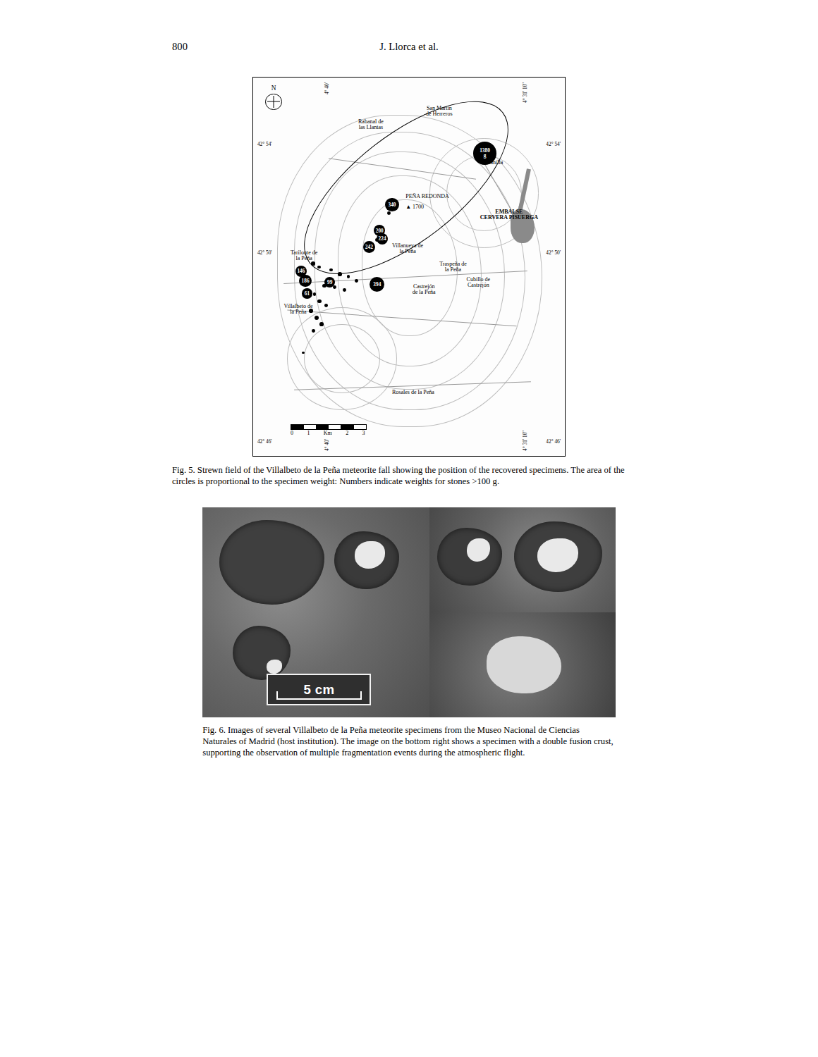800
J. Llorca et al.
42° 54' 42° 54' 42° 50' 42° 50' 42° 46' 42° 46' 4° 40' 4° 31' 10'' 4° 40' 4° 31' 10''
N
Rabanal de
las Llantas San Martín
de Herreros Ventanilla EMBALSE
CERVERA PISUERGA PEÑA REDONDA ▲ 1700 Villanueva de
la Peña Tarilonte de
la Peña Traspeña de
la Peña Castrejón
de la Peña Cubillo de
Castrejón Villalbeto de
la Peña Rosales de la Peña
1380
g
340
200
224
242
146
186
99
394
61
01 Km 23
Fig. 5. Strewn field of the Villalbeto de la Peña meteorite fall showing the position of the recovered specimens. The area of the circles is proportional to the specimen weight: Numbers indicate weights for stones >100 g.
5 cm
Fig. 6. Images of several Villalbeto de la Peña meteorite specimens from the Museo Nacional de Ciencias Naturales of Madrid (host institution). The image on the bottom right shows a specimen with a double fusion crust, supporting the observation of multiple fragmentation events during the atmospheric flight.